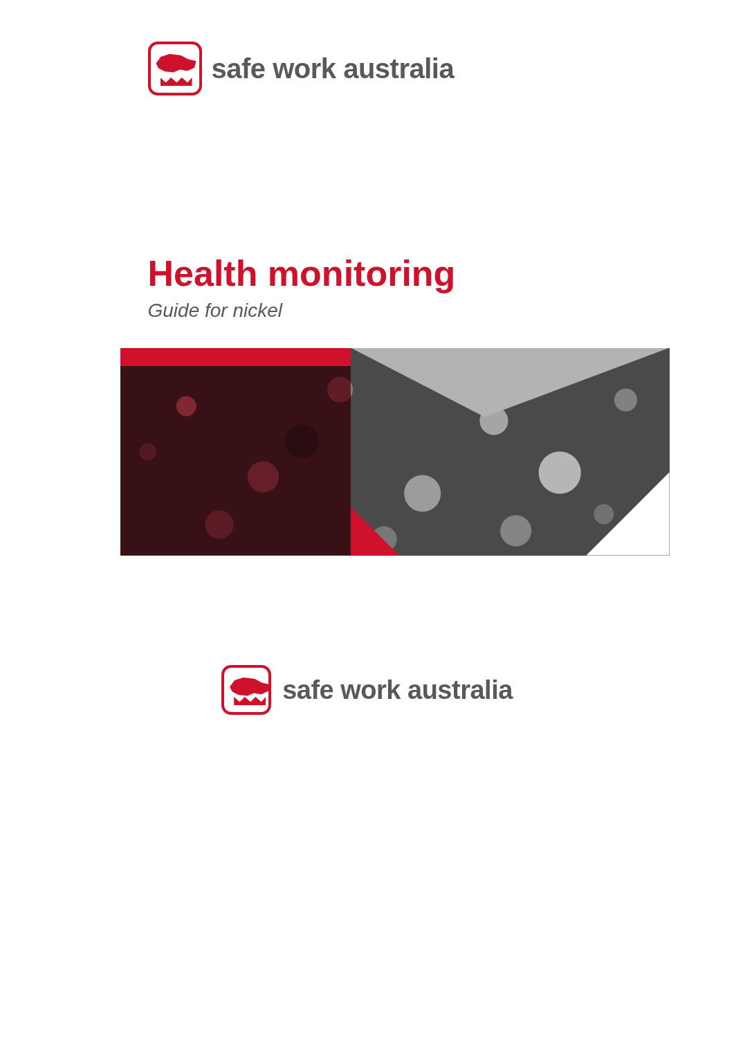safe work australia
Health monitoring
Guide for nickel
safe work australia